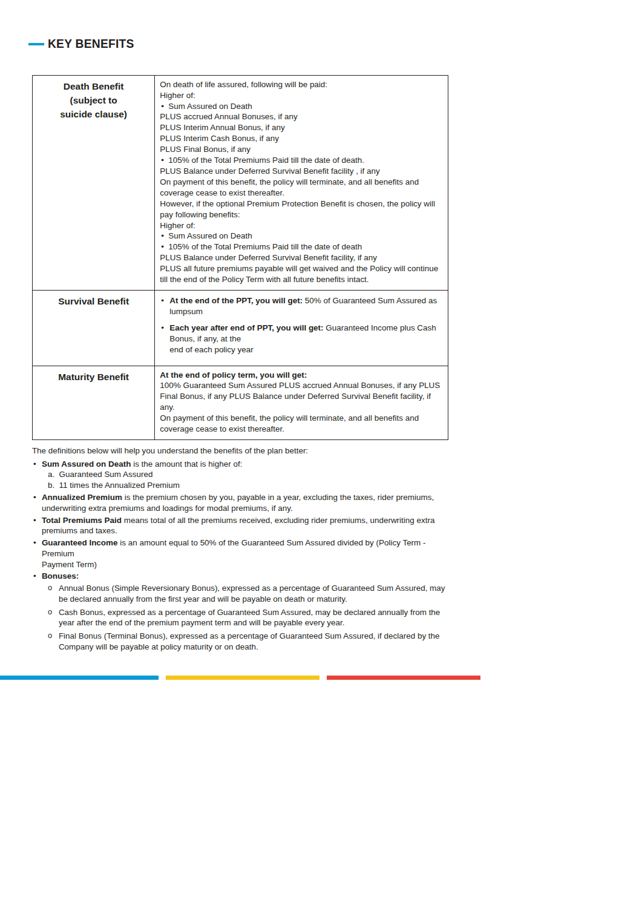KEY BENEFITS
| Death Benefit (subject to suicide clause) | On death of life assured, following will be paid: Higher of: Sum Assured on Death PLUS accrued Annual Bonuses, if any PLUS Interim Annual Bonus, if any PLUS Interim Cash Bonus, if any PLUS Final Bonus, if any 105% of the Total Premiums Paid till the date of death. PLUS Balance under Deferred Survival Benefit facility , if any On payment of this benefit, the policy will terminate, and all benefits and coverage cease to exist thereafter. However, if the optional Premium Protection Benefit is chosen, the policy will pay following benefits: Higher of: Sum Assured on Death 105% of the Total Premiums Paid till the date of death PLUS Balance under Deferred Survival Benefit facility, if any PLUS all future premiums payable will get waived and the Policy will continue till the end of the Policy Term with all future benefits intact. |
| Survival Benefit | At the end of the PPT, you will get: 50% of Guaranteed Sum Assured as lumpsum Each year after end of PPT, you will get: Guaranteed Income plus Cash Bonus, if any, at the end of each policy year |
| Maturity Benefit | At the end of policy term, you will get: 100% Guaranteed Sum Assured PLUS accrued Annual Bonuses, if any PLUS Final Bonus, if any PLUS Balance under Deferred Survival Benefit facility, if any. On payment of this benefit, the policy will terminate, and all benefits and coverage cease to exist thereafter. |
The definitions below will help you understand the benefits of the plan better:
Sum Assured on Death is the amount that is higher of:
a. Guaranteed Sum Assured
b. 11 times the Annualized Premium
Annualized Premium is the premium chosen by you, payable in a year, excluding the taxes, rider premiums, underwriting extra premiums and loadings for modal premiums, if any.
Total Premiums Paid means total of all the premiums received, excluding rider premiums, underwriting extra premiums and taxes.
Guaranteed Income is an amount equal to 50% of the Guaranteed Sum Assured divided by (Policy Term - Premium Payment Term)
Bonuses:
Annual Bonus (Simple Reversionary Bonus), expressed as a percentage of Guaranteed Sum Assured, may be declared annually from the first year and will be payable on death or maturity.
Cash Bonus, expressed as a percentage of Guaranteed Sum Assured, may be declared annually from the year after the end of the premium payment term and will be payable every year.
Final Bonus (Terminal Bonus), expressed as a percentage of Guaranteed Sum Assured, if declared by the Company will be payable at policy maturity or on death.